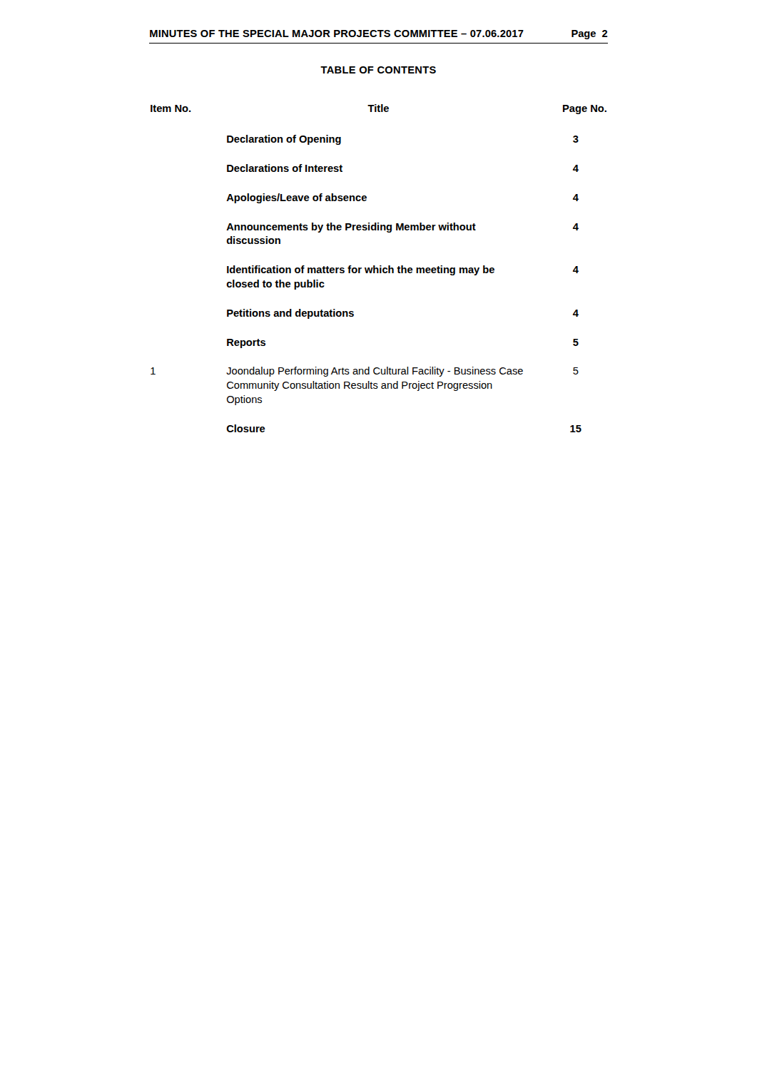MINUTES OF THE SPECIAL MAJOR PROJECTS COMMITTEE – 07.06.2017 Page 2
TABLE OF CONTENTS
| Item No. | Title | Page No. |
| --- | --- | --- |
| | Declaration of Opening | 3 |
| | Declarations of Interest | 4 |
| | Apologies/Leave of absence | 4 |
| | Announcements by the Presiding Member without discussion | 4 |
| | Identification of matters for which the meeting may be closed to the public | 4 |
| | Petitions and deputations | 4 |
| | Reports | 5 |
| 1 | Joondalup Performing Arts and Cultural Facility - Business Case Community Consultation Results and Project Progression Options | 5 |
| | Closure | 15 |